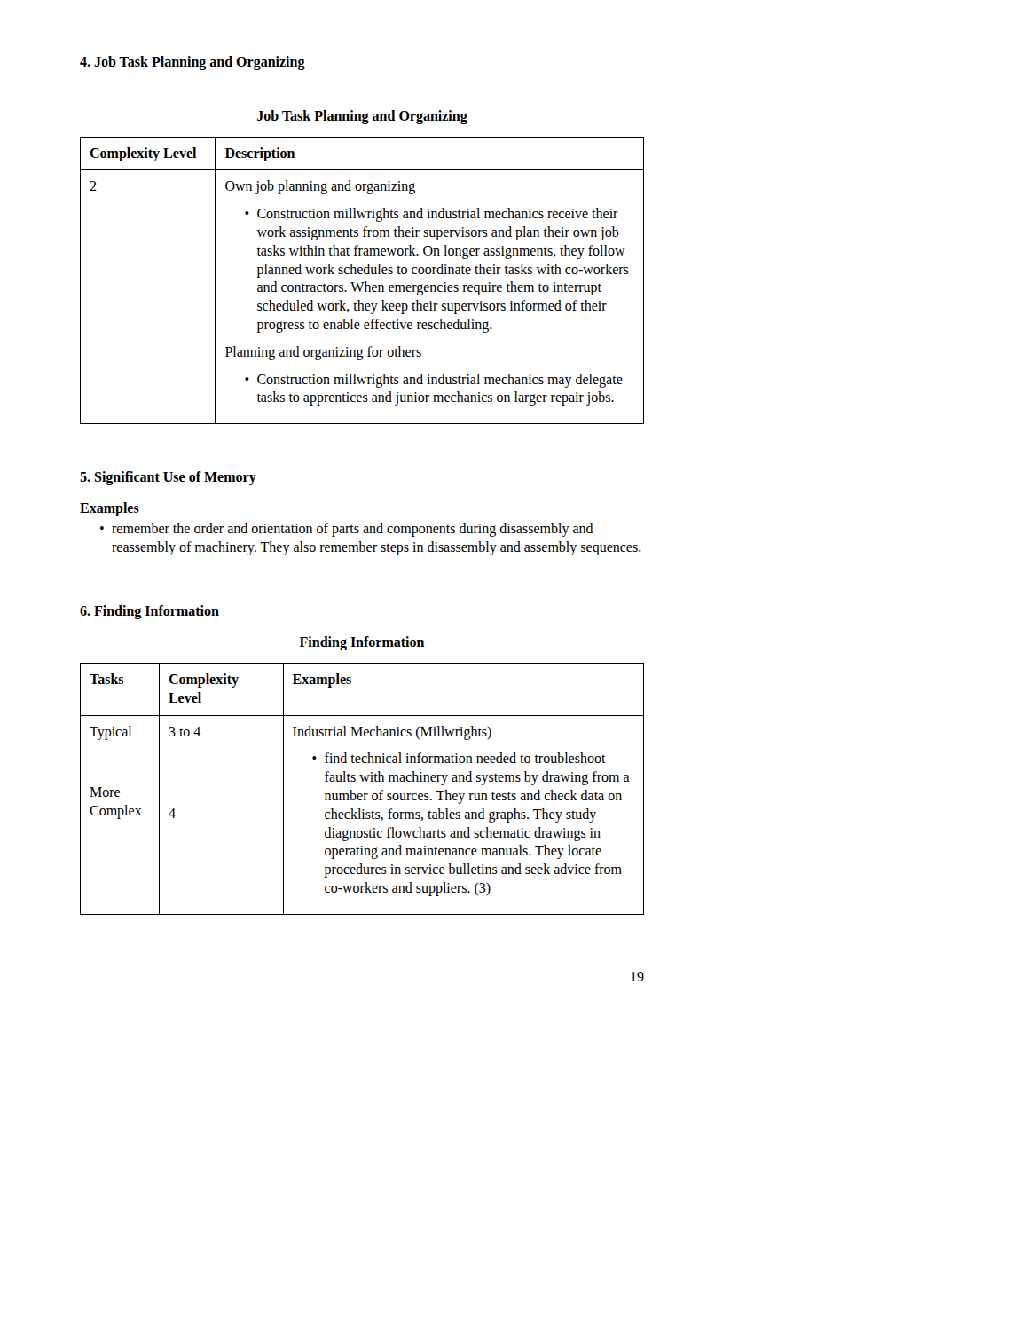4. Job Task Planning and Organizing
Job Task Planning and Organizing
| Complexity Level | Description |
| --- | --- |
| 2 | Own job planning and organizing Construction millwrights and industrial mechanics receive their work assignments from their supervisors and plan their own job tasks within that framework. On longer assignments, they follow planned work schedules to coordinate their tasks with co-workers and contractors. When emergencies require them to interrupt scheduled work, they keep their supervisors informed of their progress to enable effective rescheduling. Planning and organizing for others Construction millwrights and industrial mechanics may delegate tasks to apprentices and junior mechanics on larger repair jobs. |
5. Significant Use of Memory
Examples
remember the order and orientation of parts and components during disassembly and reassembly of machinery. They also remember steps in disassembly and assembly sequences.
6. Finding Information
Finding Information
| Tasks | Complexity Level | Examples |
| --- | --- | --- |
| Typical More Complex | 3 to 4 4 | Industrial Mechanics (Millwrights) find technical information needed to troubleshoot faults with machinery and systems by drawing from a number of sources. They run tests and check data on checklists, forms, tables and graphs. They study diagnostic flowcharts and schematic drawings in operating and maintenance manuals. They locate procedures in service bulletins and seek advice from co-workers and suppliers. (3) |
19